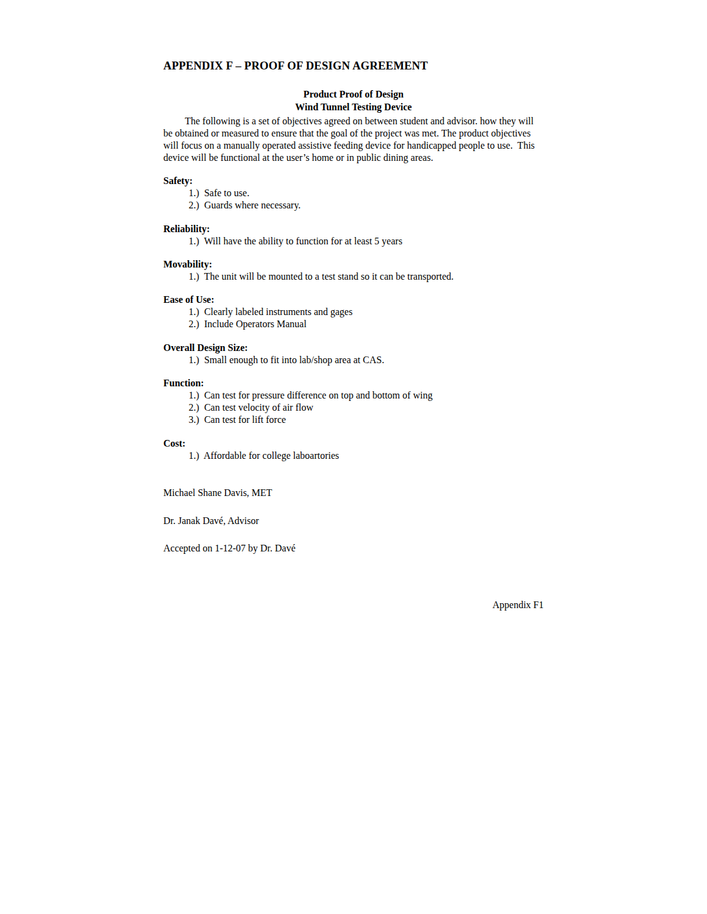APPENDIX F – PROOF OF DESIGN AGREEMENT
Product Proof of Design
Wind Tunnel Testing Device
The following is a set of objectives agreed on between student and advisor. how they will be obtained or measured to ensure that the goal of the project was met. The product objectives will focus on a manually operated assistive feeding device for handicapped people to use. This device will be functional at the user’s home or in public dining areas.
Safety:
1.) Safe to use.
2.) Guards where necessary.
Reliability:
1.) Will have the ability to function for at least 5 years
Movability:
1.) The unit will be mounted to a test stand so it can be transported.
Ease of Use:
1.) Clearly labeled instruments and gages
2.) Include Operators Manual
Overall Design Size:
1.) Small enough to fit into lab/shop area at CAS.
Function:
1.) Can test for pressure difference on top and bottom of wing
2.) Can test velocity of air flow
3.) Can test for lift force
Cost:
1.) Affordable for college laboartories
Michael Shane Davis, MET
Dr. Janak Davé, Advisor
Accepted on 1-12-07 by Dr. Davé
Appendix F1